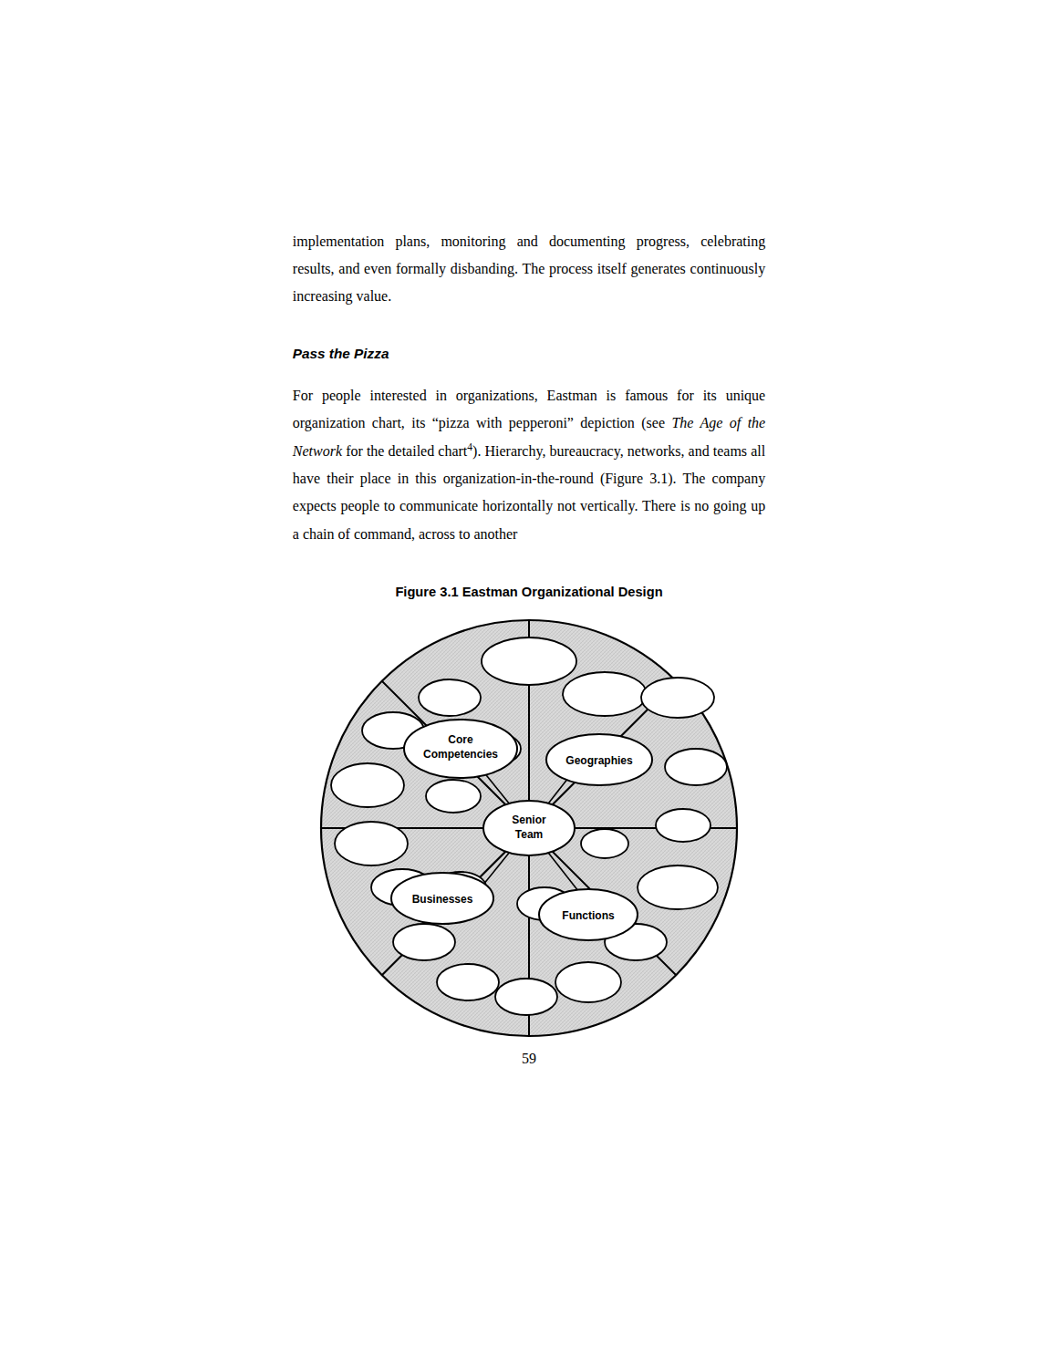implementation plans, monitoring and documenting progress, celebrating results, and even formally disbanding. The process itself generates continuously increasing value.
Pass the Pizza
For people interested in organizations, Eastman is famous for its unique organization chart, its “pizza with pepperoni” depiction (see The Age of the Network for the detailed chart4). Hierarchy, bureaucracy, networks, and teams all have their place in this organization-in-the-round (Figure 3.1). The company expects people to communicate horizontally not vertically. There is no going up a chain of command, across to another
Figure 3.1 Eastman Organizational Design
Core Competencies Geographies Senior Team Businesses Functions
59